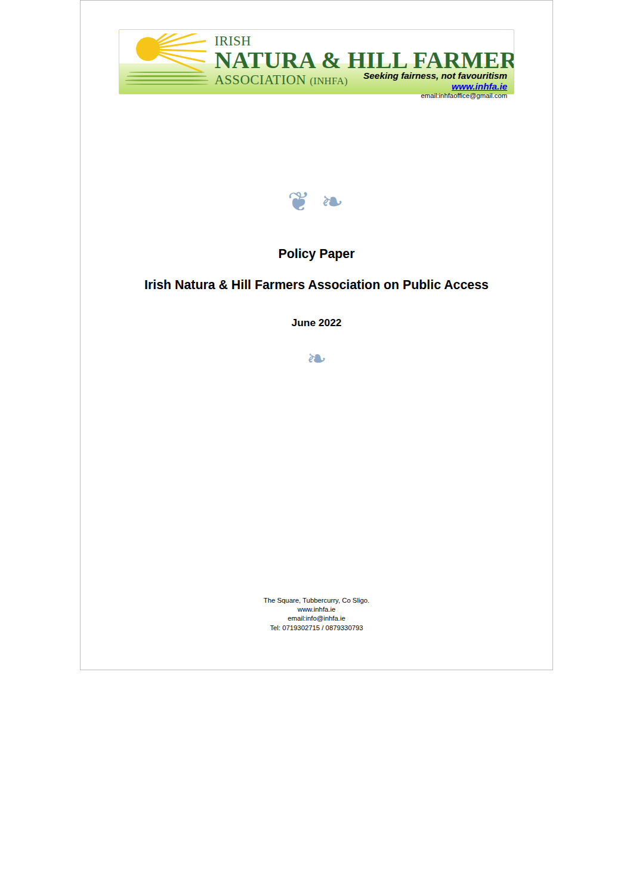IRISH
NATURA & HILL FARMERS
ASSOCIATION (INHFA)
Seeking fairness, not favouritism
www.inhfa.ie
email:inhfaoffice@gmail.com
❦ ❧
Policy Paper
Irish Natura & Hill Farmers Association on Public Access
June 2022
❧
The Square, Tubbercurry, Co Sligo.
www.inhfa.ie
email:info@inhfa.ie
Tel: 0719302715 / 0879330793